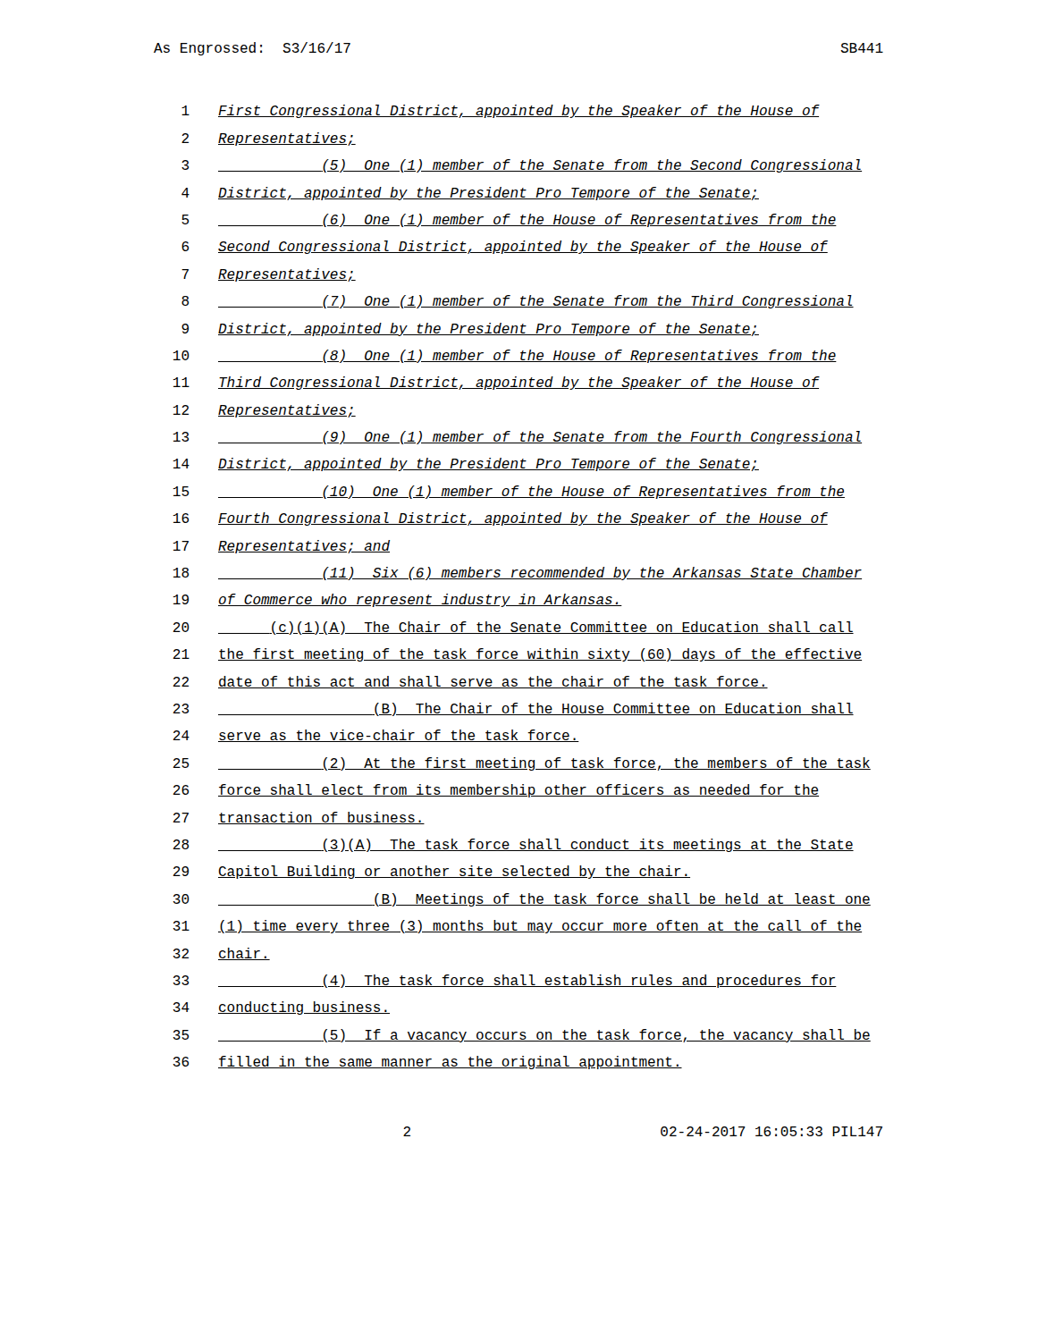As Engrossed: S3/16/17 SB441
First Congressional District, appointed by the Speaker of the House of
Representatives;
(5) One (1) member of the Senate from the Second Congressional
District, appointed by the President Pro Tempore of the Senate;
(6) One (1) member of the House of Representatives from the
Second Congressional District, appointed by the Speaker of the House of
Representatives;
(7) One (1) member of the Senate from the Third Congressional
District, appointed by the President Pro Tempore of the Senate;
(8) One (1) member of the House of Representatives from the
Third Congressional District, appointed by the Speaker of the House of
Representatives;
(9) One (1) member of the Senate from the Fourth Congressional
District, appointed by the President Pro Tempore of the Senate;
(10) One (1) member of the House of Representatives from the
Fourth Congressional District, appointed by the Speaker of the House of
Representatives; and
(11) Six (6) members recommended by the Arkansas State Chamber
of Commerce who represent industry in Arkansas.
(c)(1)(A) The Chair of the Senate Committee on Education shall call
the first meeting of the task force within sixty (60) days of the effective
date of this act and shall serve as the chair of the task force.
(B) The Chair of the House Committee on Education shall
serve as the vice-chair of the task force.
(2) At the first meeting of task force, the members of the task
force shall elect from its membership other officers as needed for the
transaction of business.
(3)(A) The task force shall conduct its meetings at the State
Capitol Building or another site selected by the chair.
(B) Meetings of the task force shall be held at least one
(1) time every three (3) months but may occur more often at the call of the
chair.
(4) The task force shall establish rules and procedures for
conducting business.
(5) If a vacancy occurs on the task force, the vacancy shall be
filled in the same manner as the original appointment.
2 02-24-2017 16:05:33 PIL147